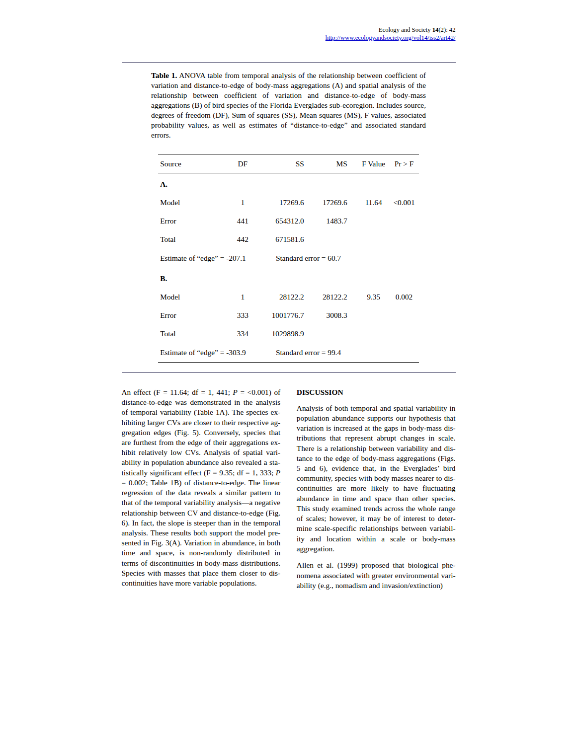Ecology and Society 14(2): 42
http://www.ecologyandsociety.org/vol14/iss2/art42/
Table 1. ANOVA table from temporal analysis of the relationship between coefficient of variation and distance-to-edge of body-mass aggregations (A) and spatial analysis of the relationship between coefficient of variation and distance-to-edge of body-mass aggregations (B) of bird species of the Florida Everglades sub-ecoregion. Includes source, degrees of freedom (DF), Sum of squares (SS), Mean squares (MS), F values, associated probability values, as well as estimates of “distance-to-edge” and associated standard errors.
| Source | DF | SS | MS | F Value | Pr > F |
| --- | --- | --- | --- | --- | --- |
| A. | | | | | |
| Model | 1 | 17269.6 | 17269.6 | 11.64 | <0.001 |
| Error | 441 | 654312.0 | 1483.7 | | |
| Total | 442 | 671581.6 | | | |
| Estimate of “edge” = -207.1 | Standard error = 60.7 |
| B. | | | | | |
| Model | 1 | 28122.2 | 28122.2 | 9.35 | 0.002 |
| Error | 333 | 1001776.7 | 3008.3 | | |
| Total | 334 | 1029898.9 | | | |
| Estimate of “edge” = -303.9 | Standard error = 99.4 |
An effect (F = 11.64; df = 1, 441; P = <0.001) of distance-to-edge was demonstrated in the analysis of temporal variability (Table 1A). The species exhibiting larger CVs are closer to their respective aggregation edges (Fig. 5). Conversely, species that are furthest from the edge of their aggregations exhibit relatively low CVs. Analysis of spatial variability in population abundance also revealed a statistically significant effect (F = 9.35; df = 1, 333; P = 0.002; Table 1B) of distance-to-edge. The linear regression of the data reveals a similar pattern to that of the temporal variability analysis—a negative relationship between CV and distance-to-edge (Fig. 6). In fact, the slope is steeper than in the temporal analysis. These results both support the model presented in Fig. 3(A). Variation in abundance, in both time and space, is non-randomly distributed in terms of discontinuities in body-mass distributions. Species with masses that place them closer to discontinuities have more variable populations.
DISCUSSION
Analysis of both temporal and spatial variability in population abundance supports our hypothesis that variation is increased at the gaps in body-mass distributions that represent abrupt changes in scale. There is a relationship between variability and distance to the edge of body-mass aggregations (Figs. 5 and 6), evidence that, in the Everglades’ bird community, species with body masses nearer to discontinuities are more likely to have fluctuating abundance in time and space than other species. This study examined trends across the whole range of scales; however, it may be of interest to determine scale-specific relationships between variability and location within a scale or body-mass aggregation.
Allen et al. (1999) proposed that biological phenomena associated with greater environmental variability (e.g., nomadism and invasion/extinction)